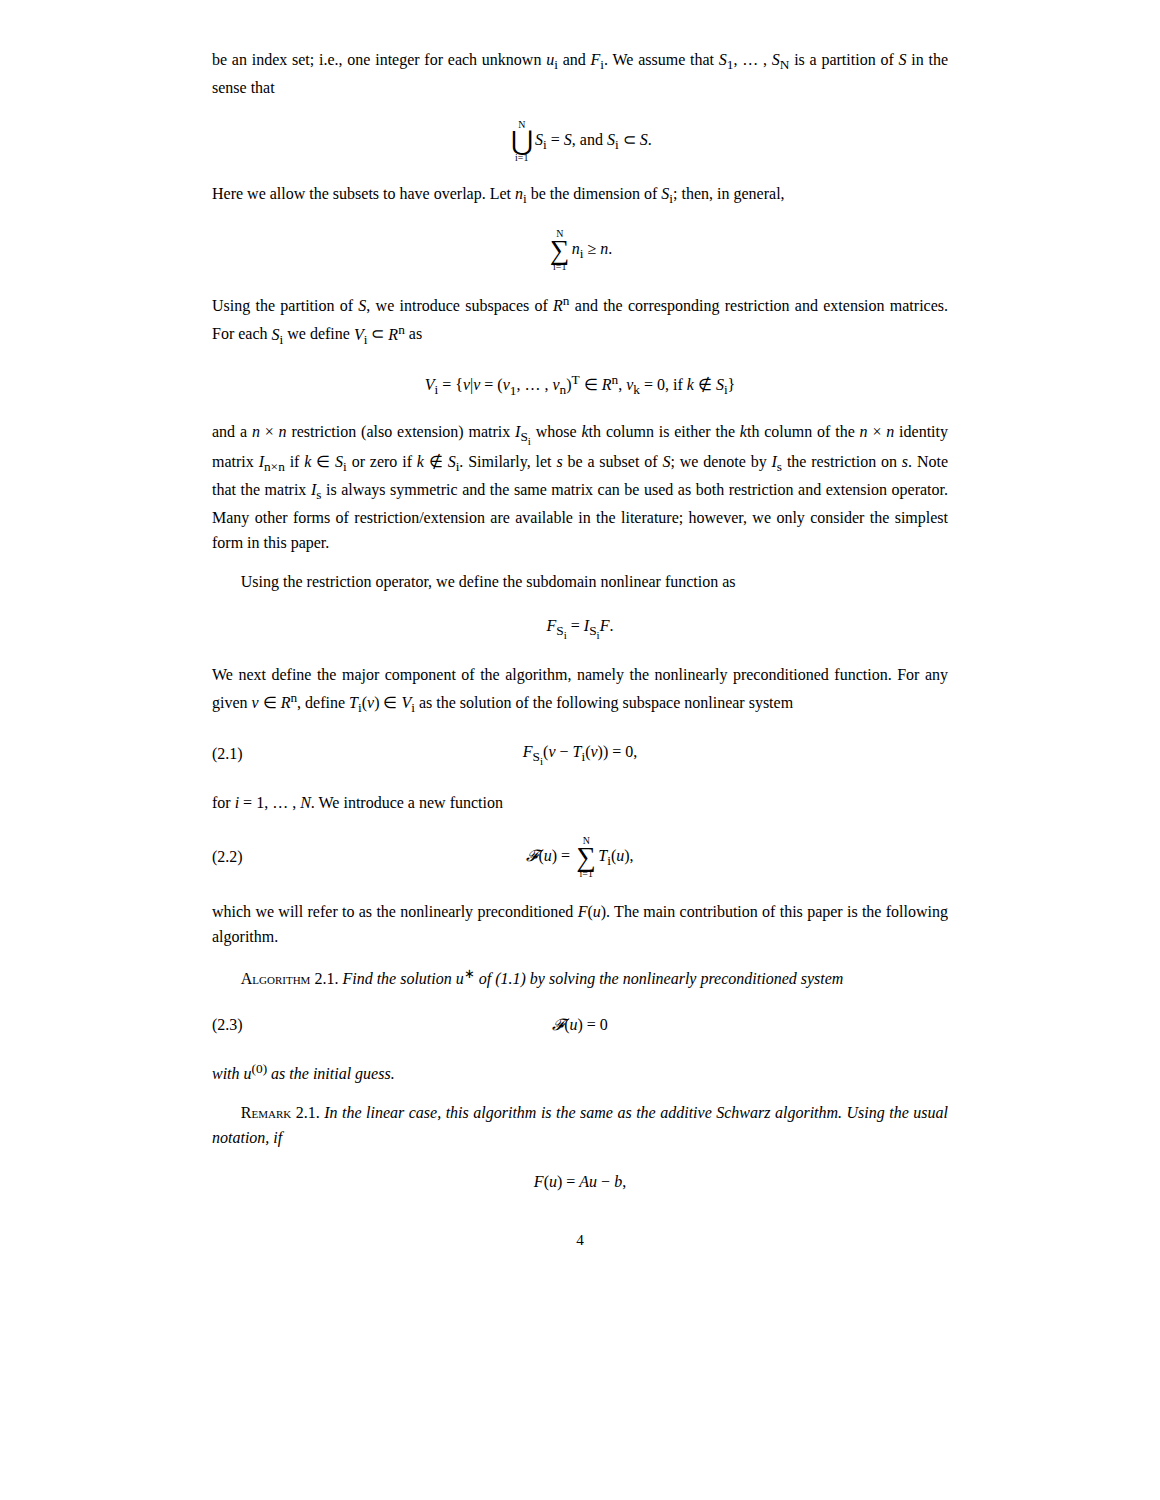be an index set; i.e., one integer for each unknown ui and Fi. We assume that S1, … , SN is a partition of S in the sense that
N⋃i=1 Si = S, and Si ⊂ S.
Here we allow the subsets to have overlap. Let ni be the dimension of Si; then, in general,
N∑i=1 ni ≥ n.
Using the partition of S, we introduce subspaces of Rn and the corresponding restriction and extension matrices. For each Si we define Vi ⊂ Rn as
Vi = {v|v = (v1, … , vn)T ∈ Rn, vk = 0, if k ∉ Si}
and a n × n restriction (also extension) matrix ISi whose kth column is either the kth column of the n × n identity matrix In×n if k ∈ Si or zero if k ∉ Si. Similarly, let s be a subset of S; we denote by Is the restriction on s. Note that the matrix Is is always symmetric and the same matrix can be used as both restriction and extension operator. Many other forms of restriction/extension are available in the literature; however, we only consider the simplest form in this paper.
Using the restriction operator, we define the subdomain nonlinear function as
FSi = ISiF.
We next define the major component of the algorithm, namely the nonlinearly preconditioned function. For any given v ∈ Rn, define Ti(v) ∈ Vi as the solution of the following subspace nonlinear system
(2.1) FSi(v − Ti(v)) = 0,
for i = 1, … , N. We introduce a new function
(2.2) 𝓕(u) = N∑i=1 Ti(u),
which we will refer to as the nonlinearly preconditioned F(u). The main contribution of this paper is the following algorithm.
Algorithm 2.1. Find the solution u∗ of (1.1) by solving the nonlinearly preconditioned system
(2.3) 𝓕(u) = 0
with u(0) as the initial guess.
Remark 2.1. In the linear case, this algorithm is the same as the additive Schwarz algorithm. Using the usual notation, if
F(u) = Au − b,
4